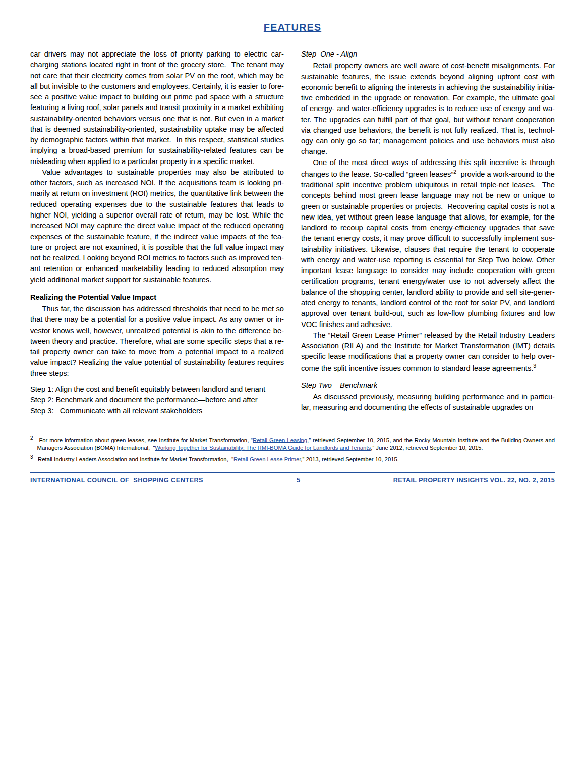FEATURES
car drivers may not appreciate the loss of priority parking to electric car-charging stations located right in front of the grocery store. The tenant may not care that their electricity comes from solar PV on the roof, which may be all but invisible to the customers and employees. Certainly, it is easier to foresee a positive value impact to building out prime pad space with a structure featuring a living roof, solar panels and transit proximity in a market exhibiting sustainability-oriented behaviors versus one that is not. But even in a market that is deemed sustainability-oriented, sustainability uptake may be affected by demographic factors within that market. In this respect, statistical studies implying a broad-based premium for sustainability-related features can be misleading when applied to a particular property in a specific market.
Value advantages to sustainable properties may also be attributed to other factors, such as increased NOI. If the acquisitions team is looking primarily at return on investment (ROI) metrics, the quantitative link between the reduced operating expenses due to the sustainable features that leads to higher NOI, yielding a superior overall rate of return, may be lost. While the increased NOI may capture the direct value impact of the reduced operating expenses of the sustainable feature, if the indirect value impacts of the feature or project are not examined, it is possible that the full value impact may not be realized. Looking beyond ROI metrics to factors such as improved tenant retention or enhanced marketability leading to reduced absorption may yield additional market support for sustainable features.
Realizing the Potential Value Impact
Thus far, the discussion has addressed thresholds that need to be met so that there may be a potential for a positive value impact. As any owner or investor knows well, however, unrealized potential is akin to the difference between theory and practice. Therefore, what are some specific steps that a retail property owner can take to move from a potential impact to a realized value impact? Realizing the value potential of sustainability features requires three steps:
Step 1: Align the cost and benefit equitably between landlord and tenant
Step 2: Benchmark and document the performance—before and after
Step 3: Communicate with all relevant stakeholders
Step One - Align
Retail property owners are well aware of cost-benefit misalignments. For sustainable features, the issue extends beyond aligning upfront cost with economic benefit to aligning the interests in achieving the sustainability initiative embedded in the upgrade or renovation. For example, the ultimate goal of energy- and water-efficiency upgrades is to reduce use of energy and water. The upgrades can fulfill part of that goal, but without tenant cooperation via changed use behaviors, the benefit is not fully realized. That is, technology can only go so far; management policies and use behaviors must also change.
One of the most direct ways of addressing this split incentive is through changes to the lease. So-called “green leases”2 provide a work-around to the traditional split incentive problem ubiquitous in retail triple-net leases. The concepts behind most green lease language may not be new or unique to green or sustainable properties or projects. Recovering capital costs is not a new idea, yet without green lease language that allows, for example, for the landlord to recoup capital costs from energy-efficiency upgrades that save the tenant energy costs, it may prove difficult to successfully implement sustainability initiatives. Likewise, clauses that require the tenant to cooperate with energy and water-use reporting is essential for Step Two below. Other important lease language to consider may include cooperation with green certification programs, tenant energy/water use to not adversely affect the balance of the shopping center, landlord ability to provide and sell site-generated energy to tenants, landlord control of the roof for solar PV, and landlord approval over tenant build-out, such as low-flow plumbing fixtures and low VOC finishes and adhesive.
The “Retail Green Lease Primer” released by the Retail Industry Leaders Association (RILA) and the Institute for Market Transformation (IMT) details specific lease modifications that a property owner can consider to help overcome the split incentive issues common to standard lease agreements.3
Step Two – Benchmark
As discussed previously, measuring building performance and in particular, measuring and documenting the effects of sustainable upgrades on
2 For more information about green leases, see Institute for Market Transformation, “Retail Green Leasing,” retrieved September 10, 2015, and the Rocky Mountain Institute and the Building Owners and Managers Association (BOMA) International, “Working Together for Sustainability: The RMI-BOMA Guide for Landlords and Tenants,” June 2012, retrieved September 10, 2015.
3 Retail Industry Leaders Association and Institute for Market Transformation, “Retail Green Lease Primer,” 2013, retrieved September 10, 2015.
INTERNATIONAL COUNCIL OF SHOPPING CENTERS 5 RETAIL PROPERTY INSIGHTS VOL. 22, NO. 2, 2015